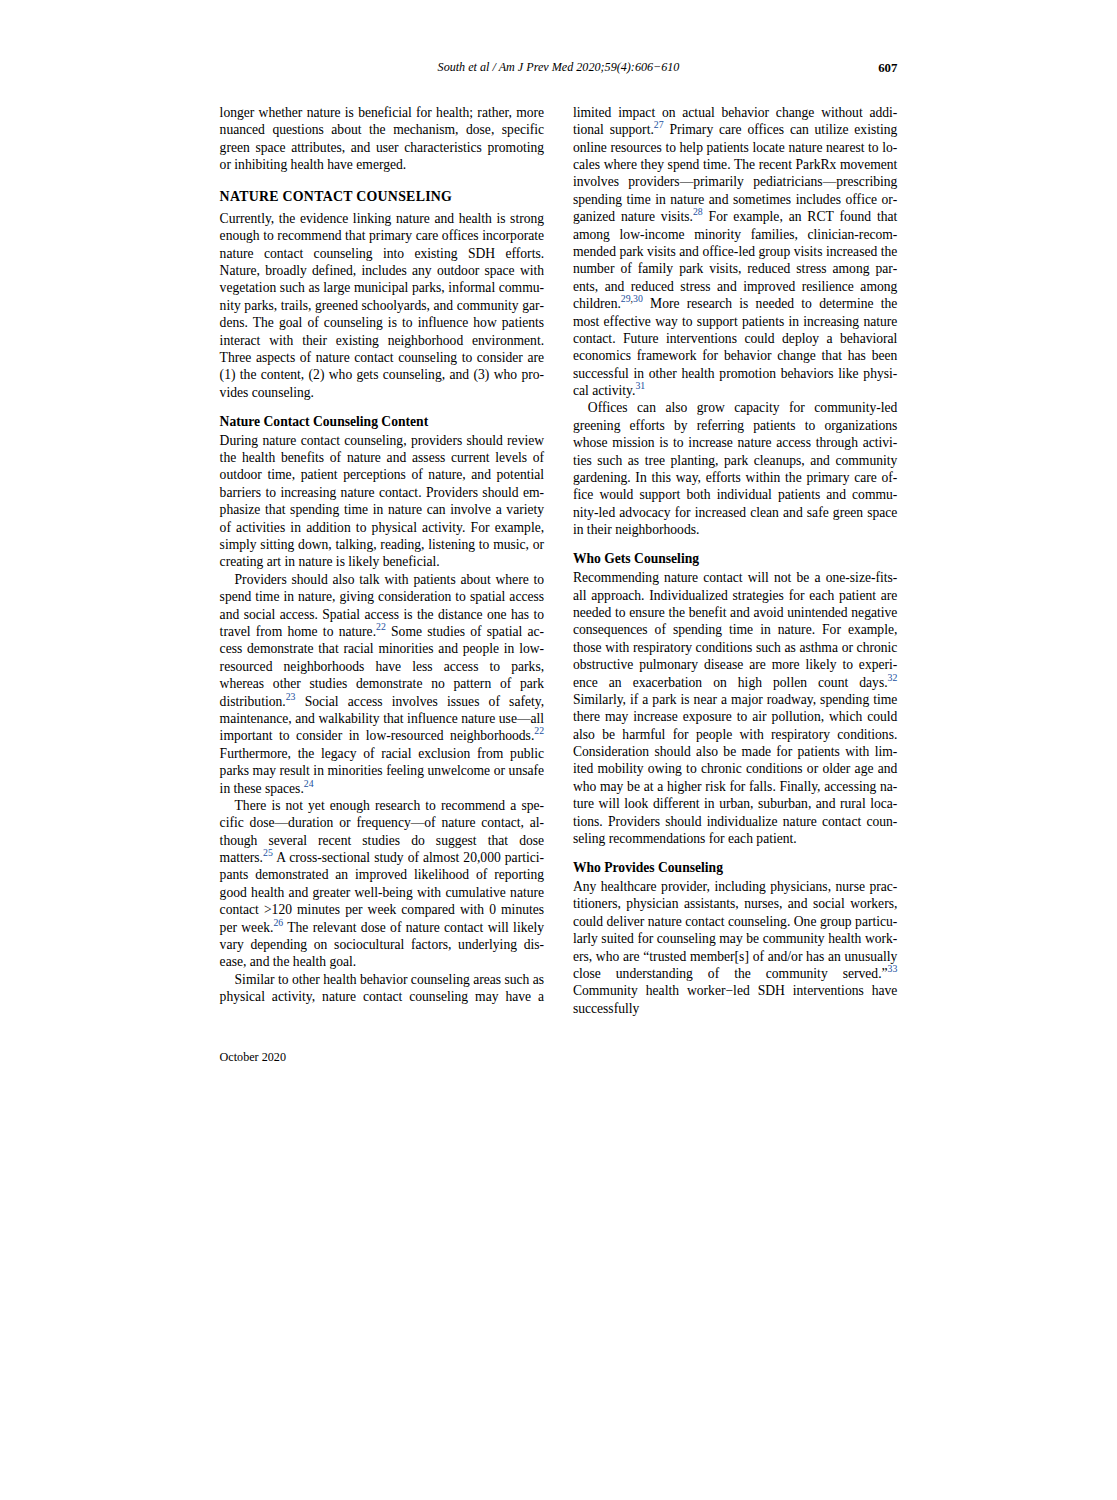South et al / Am J Prev Med 2020;59(4):606−610 607
longer whether nature is beneficial for health; rather, more nuanced questions about the mechanism, dose, specific green space attributes, and user characteristics promoting or inhibiting health have emerged.
Nature Contact Counseling
Currently, the evidence linking nature and health is strong enough to recommend that primary care offices incorporate nature contact counseling into existing SDH efforts. Nature, broadly defined, includes any outdoor space with vegetation such as large municipal parks, informal community parks, trails, greened schoolyards, and community gardens. The goal of counseling is to influence how patients interact with their existing neighborhood environment. Three aspects of nature contact counseling to consider are (1) the content, (2) who gets counseling, and (3) who provides counseling.
Nature Contact Counseling Content
During nature contact counseling, providers should review the health benefits of nature and assess current levels of outdoor time, patient perceptions of nature, and potential barriers to increasing nature contact. Providers should emphasize that spending time in nature can involve a variety of activities in addition to physical activity. For example, simply sitting down, talking, reading, listening to music, or creating art in nature is likely beneficial.
Providers should also talk with patients about where to spend time in nature, giving consideration to spatial access and social access. Spatial access is the distance one has to travel from home to nature.22 Some studies of spatial access demonstrate that racial minorities and people in low-resourced neighborhoods have less access to parks, whereas other studies demonstrate no pattern of park distribution.23 Social access involves issues of safety, maintenance, and walkability that influence nature use—all important to consider in low-resourced neighborhoods.22 Furthermore, the legacy of racial exclusion from public parks may result in minorities feeling unwelcome or unsafe in these spaces.24
There is not yet enough research to recommend a specific dose—duration or frequency—of nature contact, although several recent studies do suggest that dose matters.25 A cross-sectional study of almost 20,000 participants demonstrated an improved likelihood of reporting good health and greater well-being with cumulative nature contact >120 minutes per week compared with 0 minutes per week.26 The relevant dose of nature contact will likely vary depending on sociocultural factors, underlying disease, and the health goal.
Similar to other health behavior counseling areas such as physical activity, nature contact counseling may have a limited impact on actual behavior change without additional support.27 Primary care offices can utilize existing online resources to help patients locate nature nearest to locales where they spend time. The recent ParkRx movement involves providers—primarily pediatricians—prescribing spending time in nature and sometimes includes office organized nature visits.28 For example, an RCT found that among low-income minority families, clinician-recommended park visits and office-led group visits increased the number of family park visits, reduced stress among parents, and reduced stress and improved resilience among children.29,30 More research is needed to determine the most effective way to support patients in increasing nature contact. Future interventions could deploy a behavioral economics framework for behavior change that has been successful in other health promotion behaviors like physical activity.31
Offices can also grow capacity for community-led greening efforts by referring patients to organizations whose mission is to increase nature access through activities such as tree planting, park cleanups, and community gardening. In this way, efforts within the primary care office would support both individual patients and community-led advocacy for increased clean and safe green space in their neighborhoods.
Who Gets Counseling
Recommending nature contact will not be a one-size-fits-all approach. Individualized strategies for each patient are needed to ensure the benefit and avoid unintended negative consequences of spending time in nature. For example, those with respiratory conditions such as asthma or chronic obstructive pulmonary disease are more likely to experience an exacerbation on high pollen count days.32 Similarly, if a park is near a major roadway, spending time there may increase exposure to air pollution, which could also be harmful for people with respiratory conditions. Consideration should also be made for patients with limited mobility owing to chronic conditions or older age and who may be at a higher risk for falls. Finally, accessing nature will look different in urban, suburban, and rural locations. Providers should individualize nature contact counseling recommendations for each patient.
Who Provides Counseling
Any healthcare provider, including physicians, nurse practitioners, physician assistants, nurses, and social workers, could deliver nature contact counseling. One group particularly suited for counseling may be community health workers, who are “trusted member[s] of and/or has an unusually close understanding of the community served.”33 Community health worker−led SDH interventions have successfully
October 2020